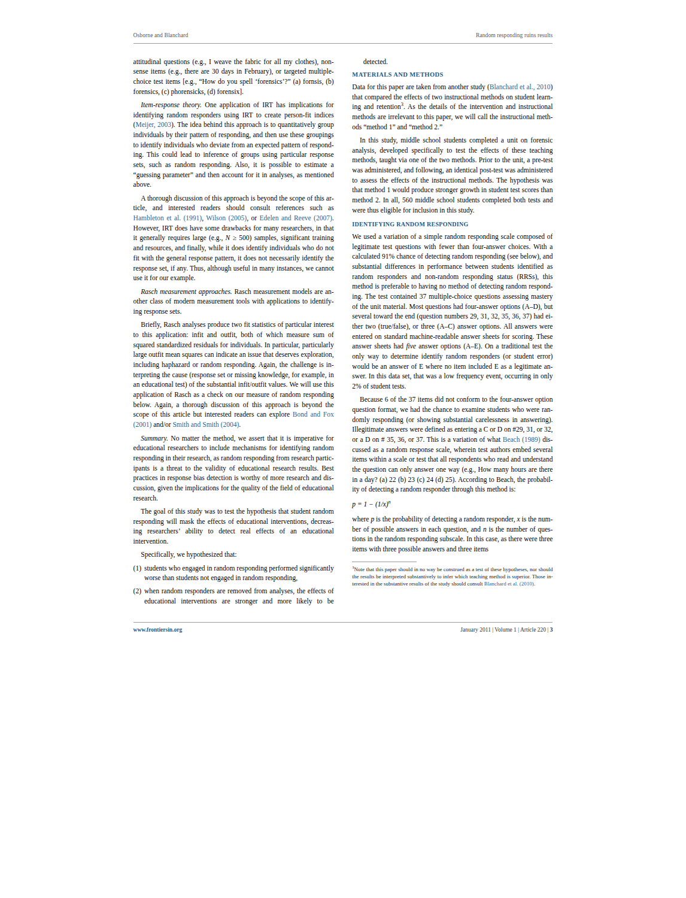Osborne and Blanchard Random responding ruins results
attitudinal questions (e.g., I weave the fabric for all my clothes), non-sense items (e.g., there are 30 days in February), or targeted multiple-choice test items [e.g., “How do you spell ‘forensics’?” (a) fornsis, (b) forensics, (c) phorensicks, (d) forensix].
Item-response theory. One application of IRT has implications for identifying random responders using IRT to create person-fit indices (Meijer, 2003). The idea behind this approach is to quantitatively group individuals by their pattern of responding, and then use these groupings to identify individuals who deviate from an expected pattern of responding. This could lead to inference of groups using particular response sets, such as random responding. Also, it is possible to estimate a “guessing parameter” and then account for it in analyses, as mentioned above.
A thorough discussion of this approach is beyond the scope of this article, and interested readers should consult references such as Hambleton et al. (1991), Wilson (2005), or Edelen and Reeve (2007). However, IRT does have some drawbacks for many researchers, in that it generally requires large (e.g., N ≥ 500) samples, significant training and resources, and finally, while it does identify individuals who do not fit with the general response pattern, it does not necessarily identify the response set, if any. Thus, although useful in many instances, we cannot use it for our example.
Rasch measurement approaches. Rasch measurement models are another class of modern measurement tools with applications to identifying response sets.
Briefly, Rasch analyses produce two fit statistics of particular interest to this application: infit and outfit, both of which measure sum of squared standardized residuals for individuals. In particular, particularly large outfit mean squares can indicate an issue that deserves exploration, including haphazard or random responding. Again, the challenge is interpreting the cause (response set or missing knowledge, for example, in an educational test) of the substantial infit/outfit values. We will use this application of Rasch as a check on our measure of random responding below. Again, a thorough discussion of this approach is beyond the scope of this article but interested readers can explore Bond and Fox (2001) and/or Smith and Smith (2004).
Summary. No matter the method, we assert that it is imperative for educational researchers to include mechanisms for identifying random responding in their research, as random responding from research participants is a threat to the validity of educational research results. Best practices in response bias detection is worthy of more research and discussion, given the implications for the quality of the field of educational research.
The goal of this study was to test the hypothesis that student random responding will mask the effects of educational interventions, decreasing researchers’ ability to detect real effects of an educational intervention.
Specifically, we hypothesized that:
students who engaged in random responding performed significantly worse than students not engaged in random responding,
when random responders are removed from analyses, the effects of educational interventions are stronger and more likely to be detected.
Materials and Methods
Data for this paper are taken from another study (Blanchard et al., 2010) that compared the effects of two instructional methods on student learning and retention3. As the details of the intervention and instructional methods are irrelevant to this paper, we will call the instructional methods “method 1” and “method 2.”
In this study, middle school students completed a unit on forensic analysis, developed specifically to test the effects of these teaching methods, taught via one of the two methods. Prior to the unit, a pre-test was administered, and following, an identical post-test was administered to assess the effects of the instructional methods. The hypothesis was that method 1 would produce stronger growth in student test scores than method 2. In all, 560 middle school students completed both tests and were thus eligible for inclusion in this study.
Identifying random responding
We used a variation of a simple random responding scale composed of legitimate test questions with fewer than four-answer choices. With a calculated 91% chance of detecting random responding (see below), and substantial differences in performance between students identified as random responders and non-random responding status (RRSs), this method is preferable to having no method of detecting random responding. The test contained 37 multiple-choice questions assessing mastery of the unit material. Most questions had four-answer options (A–D), but several toward the end (question numbers 29, 31, 32, 35, 36, 37) had either two (true/false), or three (A–C) answer options. All answers were entered on standard machine-readable answer sheets for scoring. These answer sheets had five answer options (A–E). On a traditional test the only way to determine identify random responders (or student error) would be an answer of E where no item included E as a legitimate answer. In this data set, that was a low frequency event, occurring in only 2% of student tests.
Because 6 of the 37 items did not conform to the four-answer option question format, we had the chance to examine students who were randomly responding (or showing substantial carelessness in answering). Illegitimate answers were defined as entering a C or D on #29, 31, or 32, or a D on # 35, 36, or 37. This is a variation of what Beach (1989) discussed as a random response scale, wherein test authors embed several items within a scale or test that all respondents who read and understand the question can only answer one way (e.g., How many hours are there in a day? (a) 22 (b) 23 (c) 24 (d) 25). According to Beach, the probability of detecting a random responder through this method is:
p = 1 − (1/x)n
where p is the probability of detecting a random responder, x is the number of possible answers in each question, and n is the number of questions in the random responding subscale. In this case, as there were three items with three possible answers and three items
3Note that this paper should in no way be construed as a test of these hypotheses, nor should the results be interpreted substantively to infer which teaching method is superior. Those interested in the substantive results of the study should consult Blanchard et al. (2010).
www.frontiersin.org January 2011 | Volume 1 | Article 220 | 3